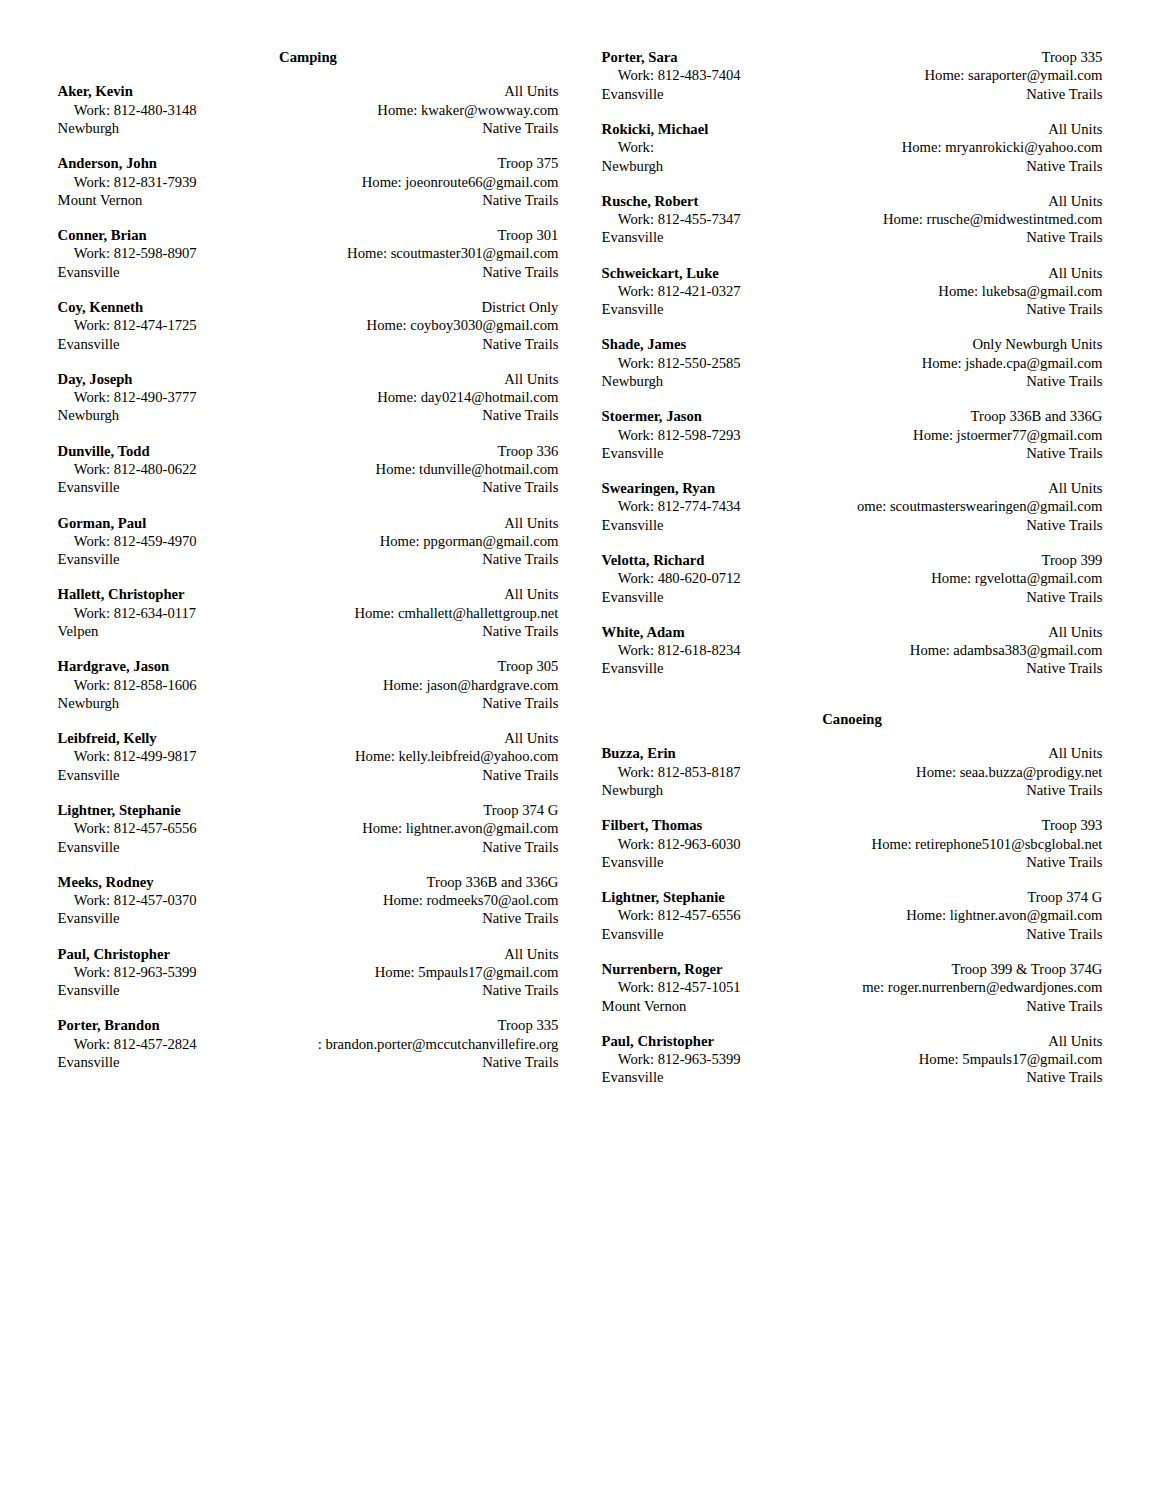Camping
Aker, Kevin All Units
Work: 812-480-3148 Home: kwaker@wowway.com
Newburgh Native Trails
Anderson, John Troop 375
Work: 812-831-7939 Home: joeonroute66@gmail.com
Mount Vernon Native Trails
Conner, Brian Troop 301
Work: 812-598-8907 Home: scoutmaster301@gmail.com
Evansville Native Trails
Coy, Kenneth District Only
Work: 812-474-1725 Home: coyboy3030@gmail.com
Evansville Native Trails
Day, Joseph All Units
Work: 812-490-3777 Home: day0214@hotmail.com
Newburgh Native Trails
Dunville, Todd Troop 336
Work: 812-480-0622 Home: tdunville@hotmail.com
Evansville Native Trails
Gorman, Paul All Units
Work: 812-459-4970 Home: ppgorman@gmail.com
Evansville Native Trails
Hallett, Christopher All Units
Work: 812-634-0117 Home: cmhallett@hallettgroup.net
Velpen Native Trails
Hardgrave, Jason Troop 305
Work: 812-858-1606 Home: jason@hardgrave.com
Newburgh Native Trails
Leibfreid, Kelly All Units
Work: 812-499-9817 Home: kelly.leibfreid@yahoo.com
Evansville Native Trails
Lightner, Stephanie Troop 374 G
Work: 812-457-6556 Home: lightner.avon@gmail.com
Evansville Native Trails
Meeks, Rodney Troop 336B and 336G
Work: 812-457-0370 Home: rodmeeks70@aol.com
Evansville Native Trails
Paul, Christopher All Units
Work: 812-963-5399 Home: 5mpauls17@gmail.com
Evansville Native Trails
Porter, Brandon Troop 335
Work: 812-457-2824: brandon.porter@mccutchanvillefire.org
Evansville Native Trails
Porter, Sara Troop 335
Work: 812-483-7404 Home: saraporter@ymail.com
Evansville Native Trails
Rokicki, Michael All Units
Work: Home: mryanrokicki@yahoo.com
Newburgh Native Trails
Rusche, Robert All Units
Work: 812-455-7347 Home: rrusche@midwestintmed.com
Evansville Native Trails
Schweickart, Luke All Units
Work: 812-421-0327 Home: lukebsa@gmail.com
Evansville Native Trails
Shade, James Only Newburgh Units
Work: 812-550-2585 Home: jshade.cpa@gmail.com
Newburgh Native Trails
Stoermer, Jason Troop 336B and 336G
Work: 812-598-7293 Home: jstoermer77@gmail.com
Evansville Native Trails
Swearingen, Ryan All Units
Work: 812-774-7434 ome: scoutmasterswearingen@gmail.com
Evansville Native Trails
Velotta, Richard Troop 399
Work: 480-620-0712 Home: rgvelotta@gmail.com
Evansville Native Trails
White, Adam All Units
Work: 812-618-8234 Home: adambsa383@gmail.com
Evansville Native Trails
Canoeing
Buzza, Erin All Units
Work: 812-853-8187 Home: seaa.buzza@prodigy.net
Newburgh Native Trails
Filbert, Thomas Troop 393
Work: 812-963-6030 Home: retirephone5101@sbcglobal.net
Evansville Native Trails
Lightner, Stephanie Troop 374 G
Work: 812-457-6556 Home: lightner.avon@gmail.com
Evansville Native Trails
Nurrenbern, Roger Troop 399 & Troop 374G
Work: 812-457-1051 me: roger.nurrenbern@edwardjones.com
Mount Vernon Native Trails
Paul, Christopher All Units
Work: 812-963-5399 Home: 5mpauls17@gmail.com
Evansville Native Trails